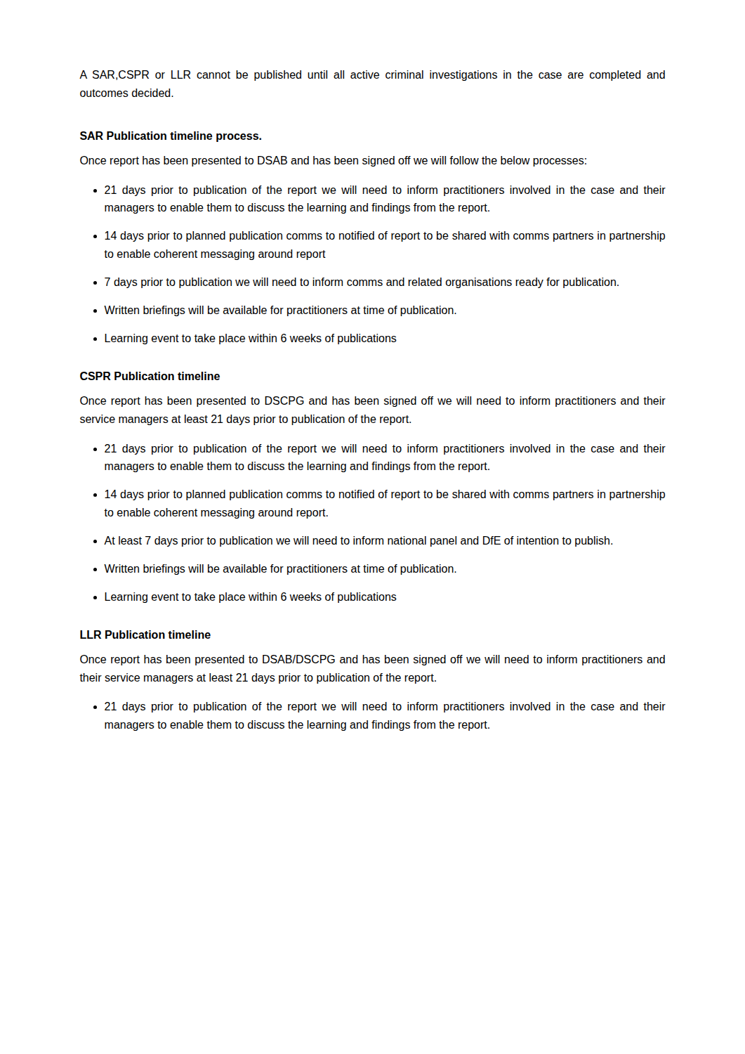A SAR,CSPR or LLR cannot be published until all active criminal investigations in the case are completed and outcomes decided.
SAR Publication timeline process.
Once report has been presented to DSAB and has been signed off we will follow the below processes:
21 days prior to publication of the report we will need to inform practitioners involved in the case and their managers to enable them to discuss the learning and findings from the report.
14 days prior to planned publication comms to notified of report to be shared with comms partners in partnership to enable coherent messaging around report
7 days prior to publication we will need to inform comms and related organisations ready for publication.
Written briefings will be available for practitioners at time of publication.
Learning event to take place within 6 weeks of publications
CSPR Publication timeline
Once report has been presented to DSCPG and has been signed off we will need to inform practitioners and their service managers at least 21 days prior to publication of the report.
21 days prior to publication of the report we will need to inform practitioners involved in the case and their managers to enable them to discuss the learning and findings from the report.
14 days prior to planned publication comms to notified of report to be shared with comms partners in partnership to enable coherent messaging around report.
At least 7 days prior to publication we will need to inform national panel and DfE of intention to publish.
Written briefings will be available for practitioners at time of publication.
Learning event to take place within 6 weeks of publications
LLR Publication timeline
Once report has been presented to DSAB/DSCPG and has been signed off we will need to inform practitioners and their service managers at least 21 days prior to publication of the report.
21 days prior to publication of the report we will need to inform practitioners involved in the case and their managers to enable them to discuss the learning and findings from the report.